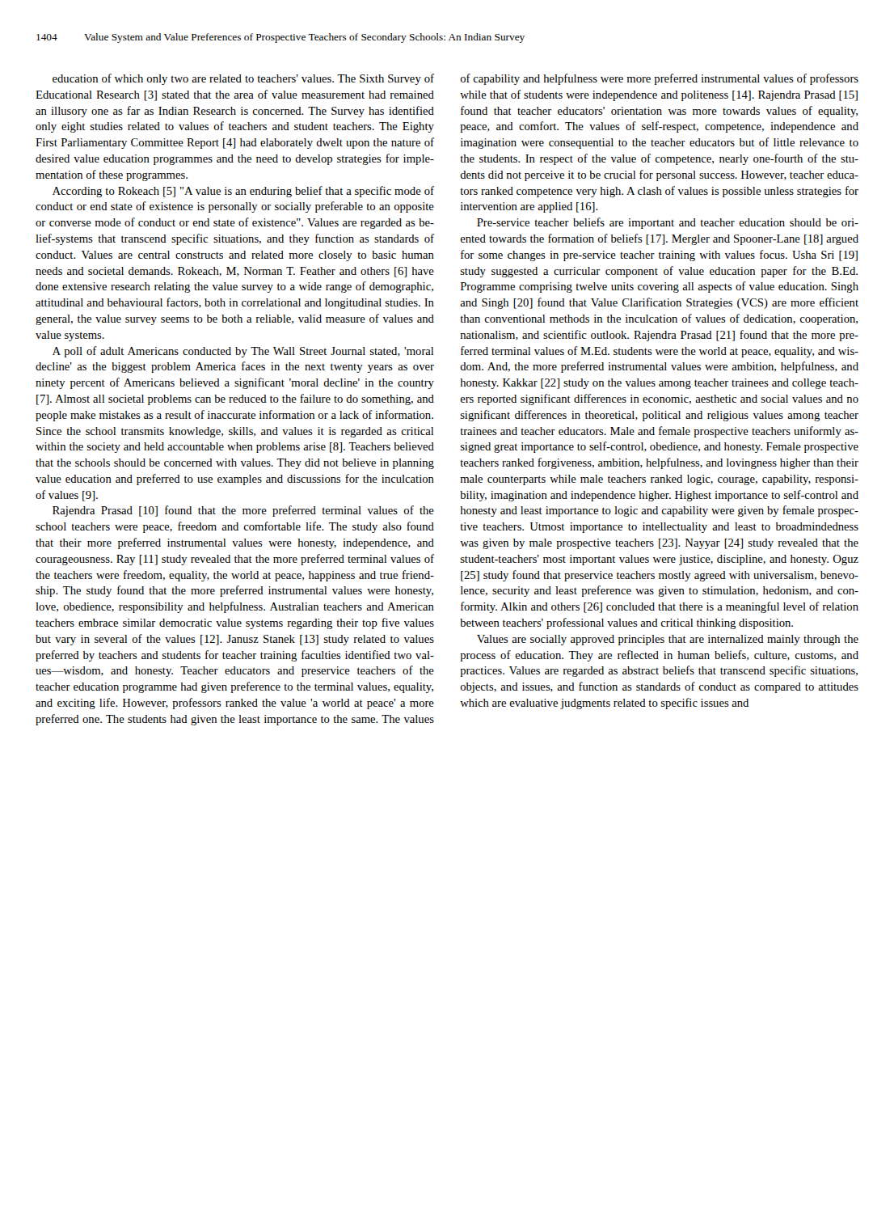1404 Value System and Value Preferences of Prospective Teachers of Secondary Schools: An Indian Survey
education of which only two are related to teachers' values. The Sixth Survey of Educational Research [3] stated that the area of value measurement had remained an illusory one as far as Indian Research is concerned. The Survey has identified only eight studies related to values of teachers and student teachers. The Eighty First Parliamentary Committee Report [4] had elaborately dwelt upon the nature of desired value education programmes and the need to develop strategies for implementation of these programmes.
According to Rokeach [5] "A value is an enduring belief that a specific mode of conduct or end state of existence is personally or socially preferable to an opposite or converse mode of conduct or end state of existence". Values are regarded as belief-systems that transcend specific situations, and they function as standards of conduct. Values are central constructs and related more closely to basic human needs and societal demands. Rokeach, M, Norman T. Feather and others [6] have done extensive research relating the value survey to a wide range of demographic, attitudinal and behavioural factors, both in correlational and longitudinal studies. In general, the value survey seems to be both a reliable, valid measure of values and value systems.
A poll of adult Americans conducted by The Wall Street Journal stated, 'moral decline' as the biggest problem America faces in the next twenty years as over ninety percent of Americans believed a significant 'moral decline' in the country [7]. Almost all societal problems can be reduced to the failure to do something, and people make mistakes as a result of inaccurate information or a lack of information. Since the school transmits knowledge, skills, and values it is regarded as critical within the society and held accountable when problems arise [8]. Teachers believed that the schools should be concerned with values. They did not believe in planning value education and preferred to use examples and discussions for the inculcation of values [9].
Rajendra Prasad [10] found that the more preferred terminal values of the school teachers were peace, freedom and comfortable life. The study also found that their more preferred instrumental values were honesty, independence, and courageousness. Ray [11] study revealed that the more preferred terminal values of the teachers were freedom, equality, the world at peace, happiness and true friendship. The study found that the more preferred instrumental values were honesty, love, obedience, responsibility and helpfulness. Australian teachers and American teachers embrace similar democratic value systems regarding their top five values but vary in several of the values [12]. Janusz Stanek [13] study related to values preferred by teachers and students for teacher training faculties identified two values—wisdom, and honesty. Teacher educators and preservice teachers of the teacher education programme had given preference to the terminal values, equality, and exciting life. However, professors ranked the value 'a world at peace' a more preferred one. The students had given the least importance to the same. The values of capability and helpfulness were more preferred instrumental values of professors while that of students were independence and politeness [14]. Rajendra Prasad [15] found that teacher educators' orientation was more towards values of equality, peace, and comfort. The values of self-respect, competence, independence and imagination were consequential to the teacher educators but of little relevance to the students. In respect of the value of competence, nearly one-fourth of the students did not perceive it to be crucial for personal success. However, teacher educators ranked competence very high. A clash of values is possible unless strategies for intervention are applied [16].
Pre-service teacher beliefs are important and teacher education should be oriented towards the formation of beliefs [17]. Mergler and Spooner-Lane [18] argued for some changes in pre-service teacher training with values focus. Usha Sri [19] study suggested a curricular component of value education paper for the B.Ed. Programme comprising twelve units covering all aspects of value education. Singh and Singh [20] found that Value Clarification Strategies (VCS) are more efficient than conventional methods in the inculcation of values of dedication, cooperation, nationalism, and scientific outlook. Rajendra Prasad [21] found that the more preferred terminal values of M.Ed. students were the world at peace, equality, and wisdom. And, the more preferred instrumental values were ambition, helpfulness, and honesty. Kakkar [22] study on the values among teacher trainees and college teachers reported significant differences in economic, aesthetic and social values and no significant differences in theoretical, political and religious values among teacher trainees and teacher educators. Male and female prospective teachers uniformly assigned great importance to self-control, obedience, and honesty. Female prospective teachers ranked forgiveness, ambition, helpfulness, and lovingness higher than their male counterparts while male teachers ranked logic, courage, capability, responsibility, imagination and independence higher. Highest importance to self-control and honesty and least importance to logic and capability were given by female prospective teachers. Utmost importance to intellectuality and least to broadmindedness was given by male prospective teachers [23]. Nayyar [24] study revealed that the student-teachers' most important values were justice, discipline, and honesty. Oguz [25] study found that preservice teachers mostly agreed with universalism, benevolence, security and least preference was given to stimulation, hedonism, and conformity. Alkin and others [26] concluded that there is a meaningful level of relation between teachers' professional values and critical thinking disposition.
Values are socially approved principles that are internalized mainly through the process of education. They are reflected in human beliefs, culture, customs, and practices. Values are regarded as abstract beliefs that transcend specific situations, objects, and issues, and function as standards of conduct as compared to attitudes which are evaluative judgments related to specific issues and